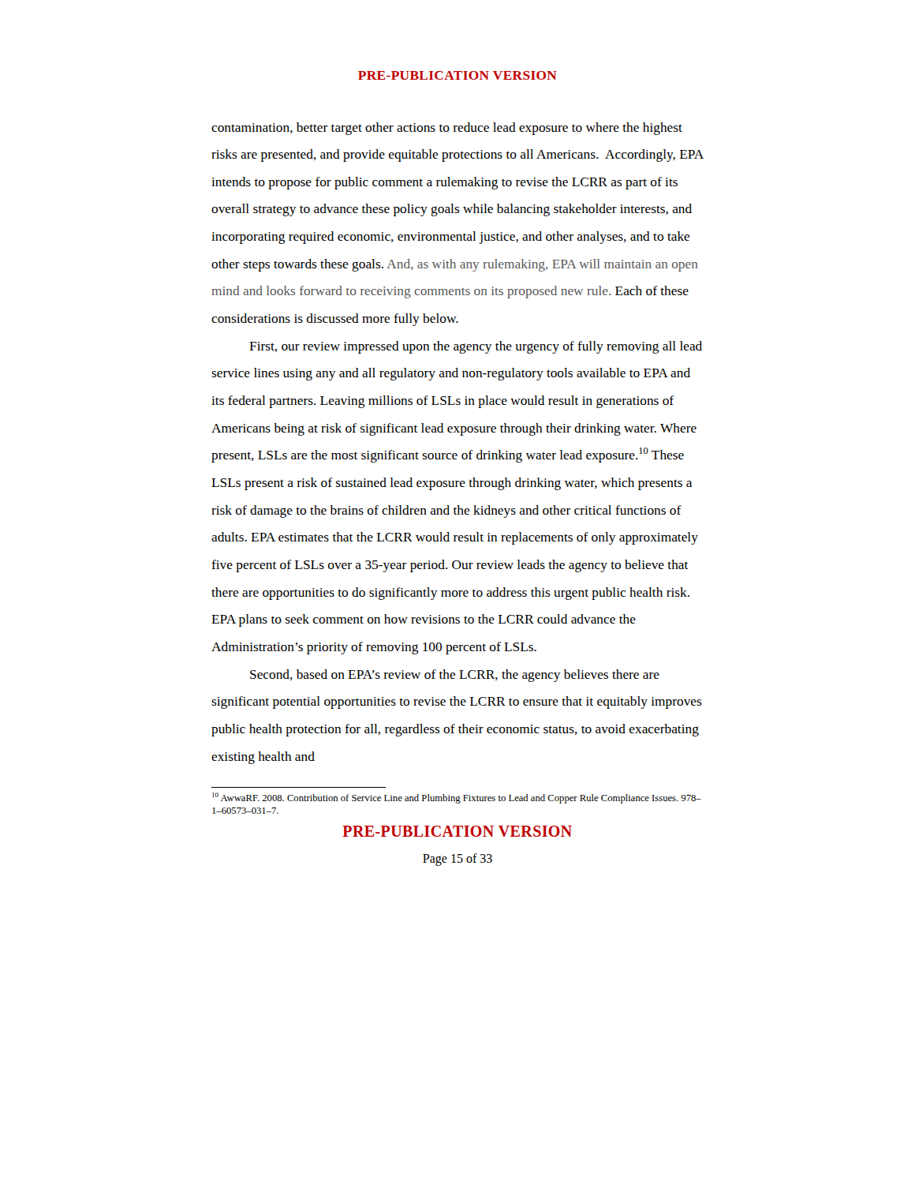PRE-PUBLICATION VERSION
contamination, better target other actions to reduce lead exposure to where the highest risks are presented, and provide equitable protections to all Americans. Accordingly, EPA intends to propose for public comment a rulemaking to revise the LCRR as part of its overall strategy to advance these policy goals while balancing stakeholder interests, and incorporating required economic, environmental justice, and other analyses, and to take other steps towards these goals. And, as with any rulemaking, EPA will maintain an open mind and looks forward to receiving comments on its proposed new rule. Each of these considerations is discussed more fully below.
First, our review impressed upon the agency the urgency of fully removing all lead service lines using any and all regulatory and non-regulatory tools available to EPA and its federal partners. Leaving millions of LSLs in place would result in generations of Americans being at risk of significant lead exposure through their drinking water. Where present, LSLs are the most significant source of drinking water lead exposure.10 These LSLs present a risk of sustained lead exposure through drinking water, which presents a risk of damage to the brains of children and the kidneys and other critical functions of adults. EPA estimates that the LCRR would result in replacements of only approximately five percent of LSLs over a 35-year period. Our review leads the agency to believe that there are opportunities to do significantly more to address this urgent public health risk. EPA plans to seek comment on how revisions to the LCRR could advance the Administration’s priority of removing 100 percent of LSLs.
Second, based on EPA’s review of the LCRR, the agency believes there are significant potential opportunities to revise the LCRR to ensure that it equitably improves public health protection for all, regardless of their economic status, to avoid exacerbating existing health and
10 AwwaRF. 2008. Contribution of Service Line and Plumbing Fixtures to Lead and Copper Rule Compliance Issues. 978–1–60573–031–7.
PRE-PUBLICATION VERSION
Page 15 of 33